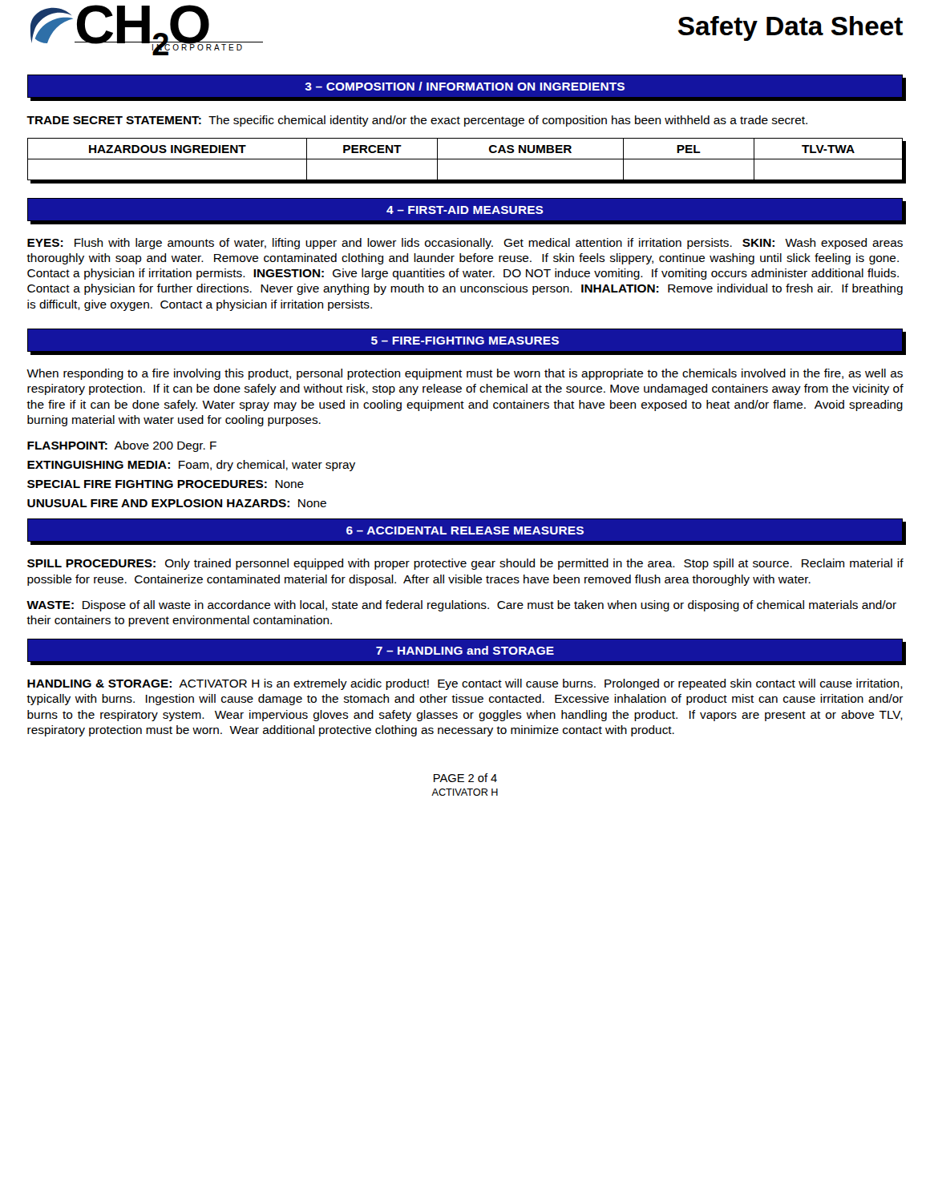CH2 O
INCORPORATED
Safety Data Sheet
3 – COMPOSITION / INFORMATION ON INGREDIENTS
TRADE SECRET STATEMENT: The specific chemical identity and/or the exact percentage of composition has been withheld as a trade secret.
| HAZARDOUS INGREDIENT | PERCENT | CAS NUMBER | PEL | TLV-TWA |
| --- | --- | --- | --- | --- |
4 – FIRST-AID MEASURES
EYES: Flush with large amounts of water, lifting upper and lower lids occasionally. Get medical attention if irritation persists. SKIN: Wash exposed areas thoroughly with soap and water. Remove contaminated clothing and launder before reuse. If skin feels slippery, continue washing until slick feeling is gone. Contact a physician if irritation permists. INGESTION: Give large quantities of water. DO NOT induce vomiting. If vomiting occurs administer additional fluids. Contact a physician for further directions. Never give anything by mouth to an unconscious person. INHALATION: Remove individual to fresh air. If breathing is difficult, give oxygen. Contact a physician if irritation persists.
5 – FIRE-FIGHTING MEASURES
When responding to a fire involving this product, personal protection equipment must be worn that is appropriate to the chemicals involved in the fire, as well as respiratory protection. If it can be done safely and without risk, stop any release of chemical at the source. Move undamaged containers away from the vicinity of the fire if it can be done safely. Water spray may be used in cooling equipment and containers that have been exposed to heat and/or flame. Avoid spreading burning material with water used for cooling purposes.
FLASHPOINT: Above 200 Degr. F
EXTINGUISHING MEDIA: Foam, dry chemical, water spray
SPECIAL FIRE FIGHTING PROCEDURES: None
UNUSUAL FIRE AND EXPLOSION HAZARDS: None
6 – ACCIDENTAL RELEASE MEASURES
SPILL PROCEDURES: Only trained personnel equipped with proper protective gear should be permitted in the area. Stop spill at source. Reclaim material if possible for reuse. Containerize contaminated material for disposal. After all visible traces have been removed flush area thoroughly with water.
WASTE: Dispose of all waste in accordance with local, state and federal regulations. Care must be taken when using or disposing of chemical materials and/or their containers to prevent environmental contamination.
7 – HANDLING and STORAGE
HANDLING & STORAGE: ACTIVATOR H is an extremely acidic product! Eye contact will cause burns. Prolonged or repeated skin contact will cause irritation, typically with burns. Ingestion will cause damage to the stomach and other tissue contacted. Excessive inhalation of product mist can cause irritation and/or burns to the respiratory system. Wear impervious gloves and safety glasses or goggles when handling the product. If vapors are present at or above TLV, respiratory protection must be worn. Wear additional protective clothing as necessary to minimize contact with product.
PAGE 2 of 4
ACTIVATOR H